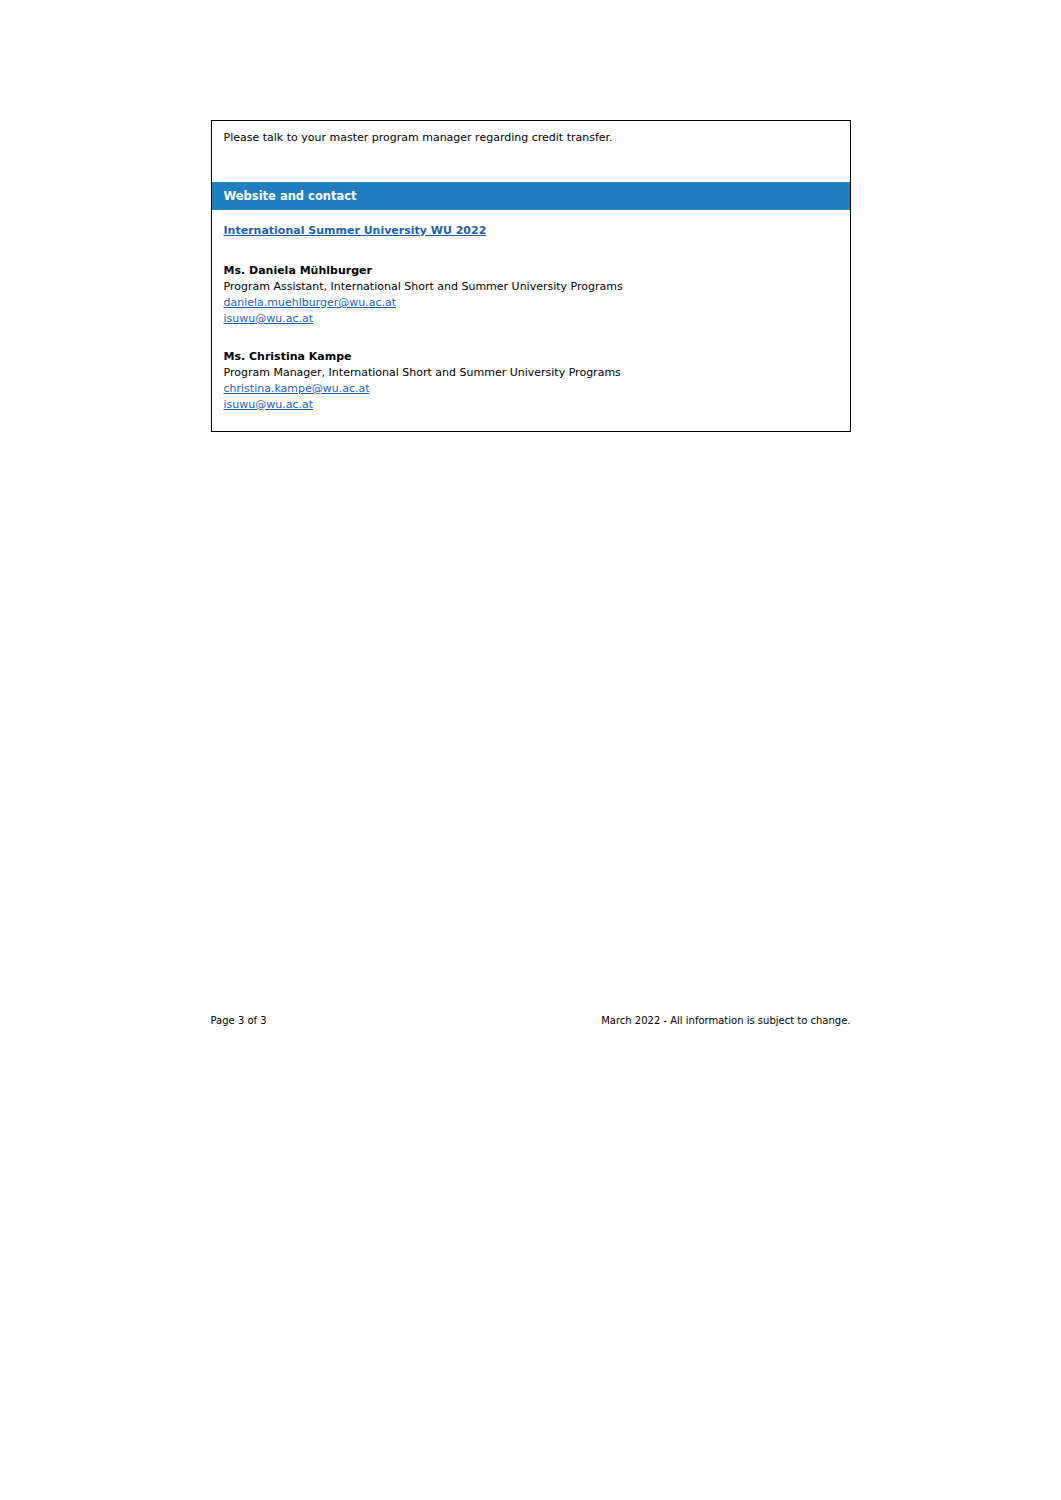Please talk to your master program manager regarding credit transfer.
Website and contact
International Summer University WU 2022
Ms. Daniela Mühlburger
Program Assistant, International Short and Summer University Programs
daniela.muehlburger@wu.ac.at
isuwu@wu.ac.at
Ms. Christina Kampe
Program Manager, International Short and Summer University Programs
christina.kampe@wu.ac.at
isuwu@wu.ac.at
Page 3 of 3 March 2022 - All information is subject to change.